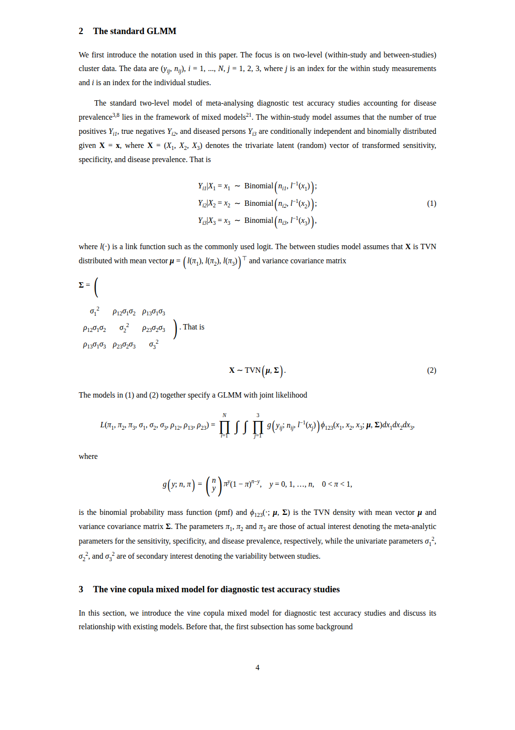2 The standard GLMM
We first introduce the notation used in this paper. The focus is on two-level (within-study and between-studies) cluster data. The data are (yij, nij), i = 1, ..., N, j = 1, 2, 3, where j is an index for the within study measurements and i is an index for the individual studies.
The standard two-level model of meta-analysing diagnostic test accuracy studies accounting for disease prevalence3,8 lies in the framework of mixed models21. The within-study model assumes that the number of true positives Yi1, true negatives Yi2, and diseased persons Yi3 are conditionally independent and binomially distributed given X = x, where X = (X1, X2, X3) denotes the trivariate latent (random) vector of transformed sensitivity, specificity, and disease prevalence. That is
| Y i1 / X 1 = x 1 | ∼ | Binomial ( n i1 , l −1 ( x 1 ) ) ; |
| Y i2 / X 2 = x 2 | ∼ | Binomial ( n i2 , l −1 ( x 2 ) ) ; |
| Y i3 / X 3 = x 3 | ∼ | Binomial ( n i3 , l −1 ( x 3 ) ) , |
(1)
where l(·) is a link function such as the commonly used logit. The between studies model assumes that X is TVN distributed with mean vector μ = (l(π1), l(π2), l(π3))⊤ and variance covariance matrix
Σ = (
| σ 1 2 | ρ 12 σ 1 σ 2 | ρ 13 σ 1 σ 3 |
| ρ 12 σ 1 σ 2 | σ 2 2 | ρ 23 σ 2 σ 3 |
| ρ 13 σ 1 σ 3 | ρ 23 σ 2 σ 3 | σ 3 2 |
). That is
X ∼ TVN(μ, Σ). (2)
The models in (1) and (2) together specify a GLMM with joint likelihood
L(π1, π2, π3, σ1, σ2, σ3, ρ12, ρ13, ρ23) = N∏i=1 ∫ ∫ 3∏j=1 g(yij; nij, l−1(xj)) ϕ123(x1, x2, x3; μ, Σ)dx1dx2dx3,
where
g(y; n, π) = (n
y) πy(1 − π)n−y, y = 0, 1, …, n, 0 < π < 1,
is the binomial probability mass function (pmf) and ϕ123(·; μ, Σ) is the TVN density with mean vector μ and variance covariance matrix Σ. The parameters π1, π2 and π3 are those of actual interest denoting the meta-analytic parameters for the sensitivity, specificity, and disease prevalence, respectively, while the univariate parameters σ12, σ22, and σ32 are of secondary interest denoting the variability between studies.
3 The vine copula mixed model for diagnostic test accuracy studies
In this section, we introduce the vine copula mixed model for diagnostic test accuracy studies and discuss its relationship with existing models. Before that, the first subsection has some background
4